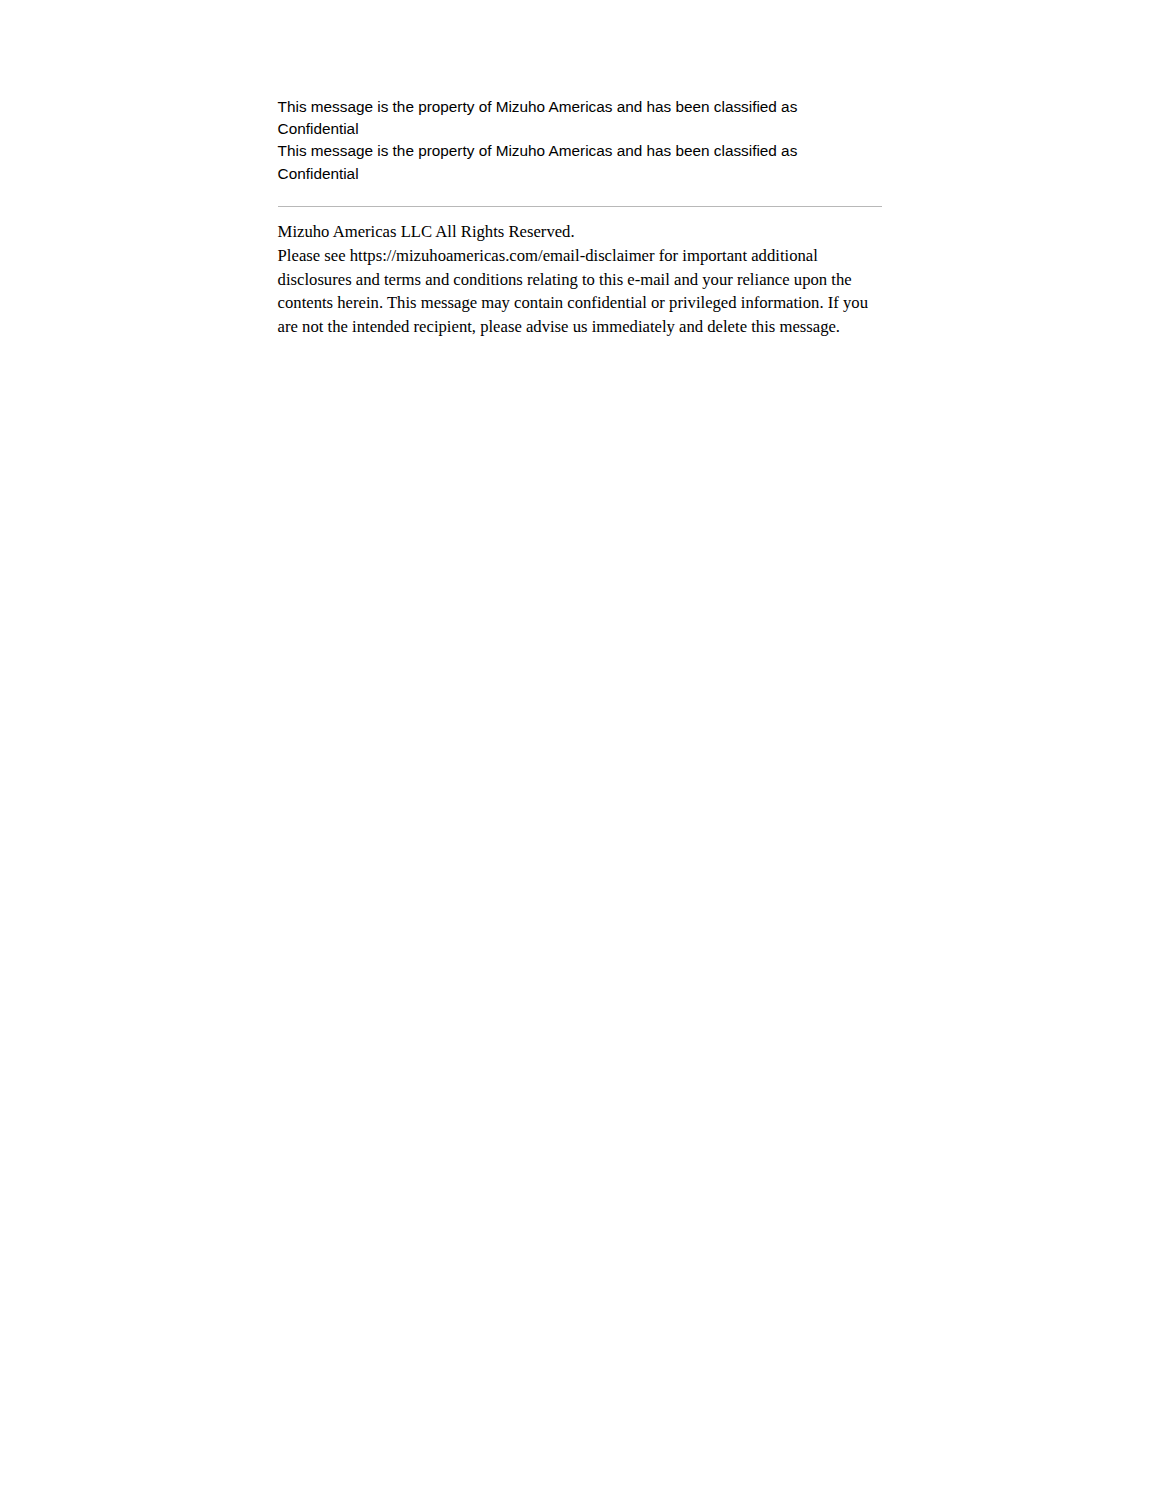This message is the property of Mizuho Americas and has been classified as Confidential
This message is the property of Mizuho Americas and has been classified as Confidential
Mizuho Americas LLC All Rights Reserved.
Please see https://mizuhoamericas.com/email-disclaimer for important additional disclosures and terms and conditions relating to this e-mail and your reliance upon the contents herein. This message may contain confidential or privileged information. If you are not the intended recipient, please advise us immediately and delete this message.